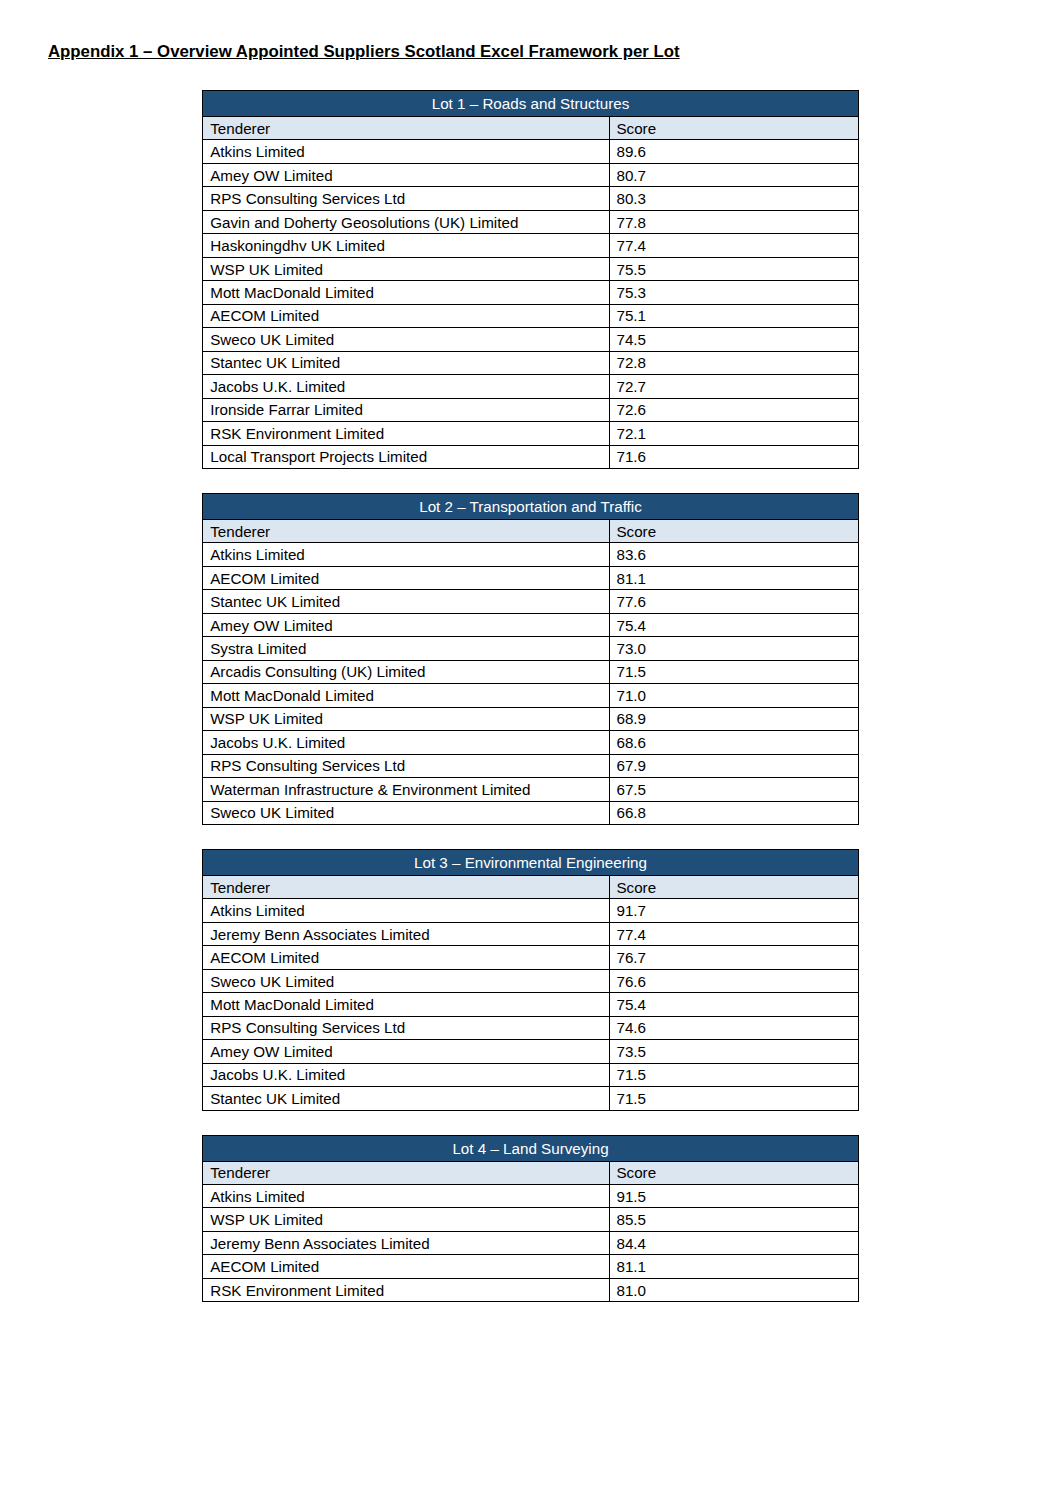Appendix 1 – Overview Appointed Suppliers Scotland Excel Framework per Lot
Lot 1 – Roads and Structures
| Tenderer | Score |
| --- | --- |
| Atkins Limited | 89.6 |
| Amey OW Limited | 80.7 |
| RPS Consulting Services Ltd | 80.3 |
| Gavin and Doherty Geosolutions (UK) Limited | 77.8 |
| Haskoningdhv UK Limited | 77.4 |
| WSP UK Limited | 75.5 |
| Mott MacDonald Limited | 75.3 |
| AECOM Limited | 75.1 |
| Sweco UK Limited | 74.5 |
| Stantec UK Limited | 72.8 |
| Jacobs U.K. Limited | 72.7 |
| Ironside Farrar Limited | 72.6 |
| RSK Environment Limited | 72.1 |
| Local Transport Projects Limited | 71.6 |
Lot 2 – Transportation and Traffic
| Tenderer | Score |
| --- | --- |
| Atkins Limited | 83.6 |
| AECOM Limited | 81.1 |
| Stantec UK Limited | 77.6 |
| Amey OW Limited | 75.4 |
| Systra Limited | 73.0 |
| Arcadis Consulting (UK) Limited | 71.5 |
| Mott MacDonald Limited | 71.0 |
| WSP UK Limited | 68.9 |
| Jacobs U.K. Limited | 68.6 |
| RPS Consulting Services Ltd | 67.9 |
| Waterman Infrastructure & Environment Limited | 67.5 |
| Sweco UK Limited | 66.8 |
Lot 3 – Environmental Engineering
| Tenderer | Score |
| --- | --- |
| Atkins Limited | 91.7 |
| Jeremy Benn Associates Limited | 77.4 |
| AECOM Limited | 76.7 |
| Sweco UK Limited | 76.6 |
| Mott MacDonald Limited | 75.4 |
| RPS Consulting Services Ltd | 74.6 |
| Amey OW Limited | 73.5 |
| Jacobs U.K. Limited | 71.5 |
| Stantec UK Limited | 71.5 |
Lot 4 – Land Surveying
| Tenderer | Score |
| --- | --- |
| Atkins Limited | 91.5 |
| WSP UK Limited | 85.5 |
| Jeremy Benn Associates Limited | 84.4 |
| AECOM Limited | 81.1 |
| RSK Environment Limited | 81.0 |